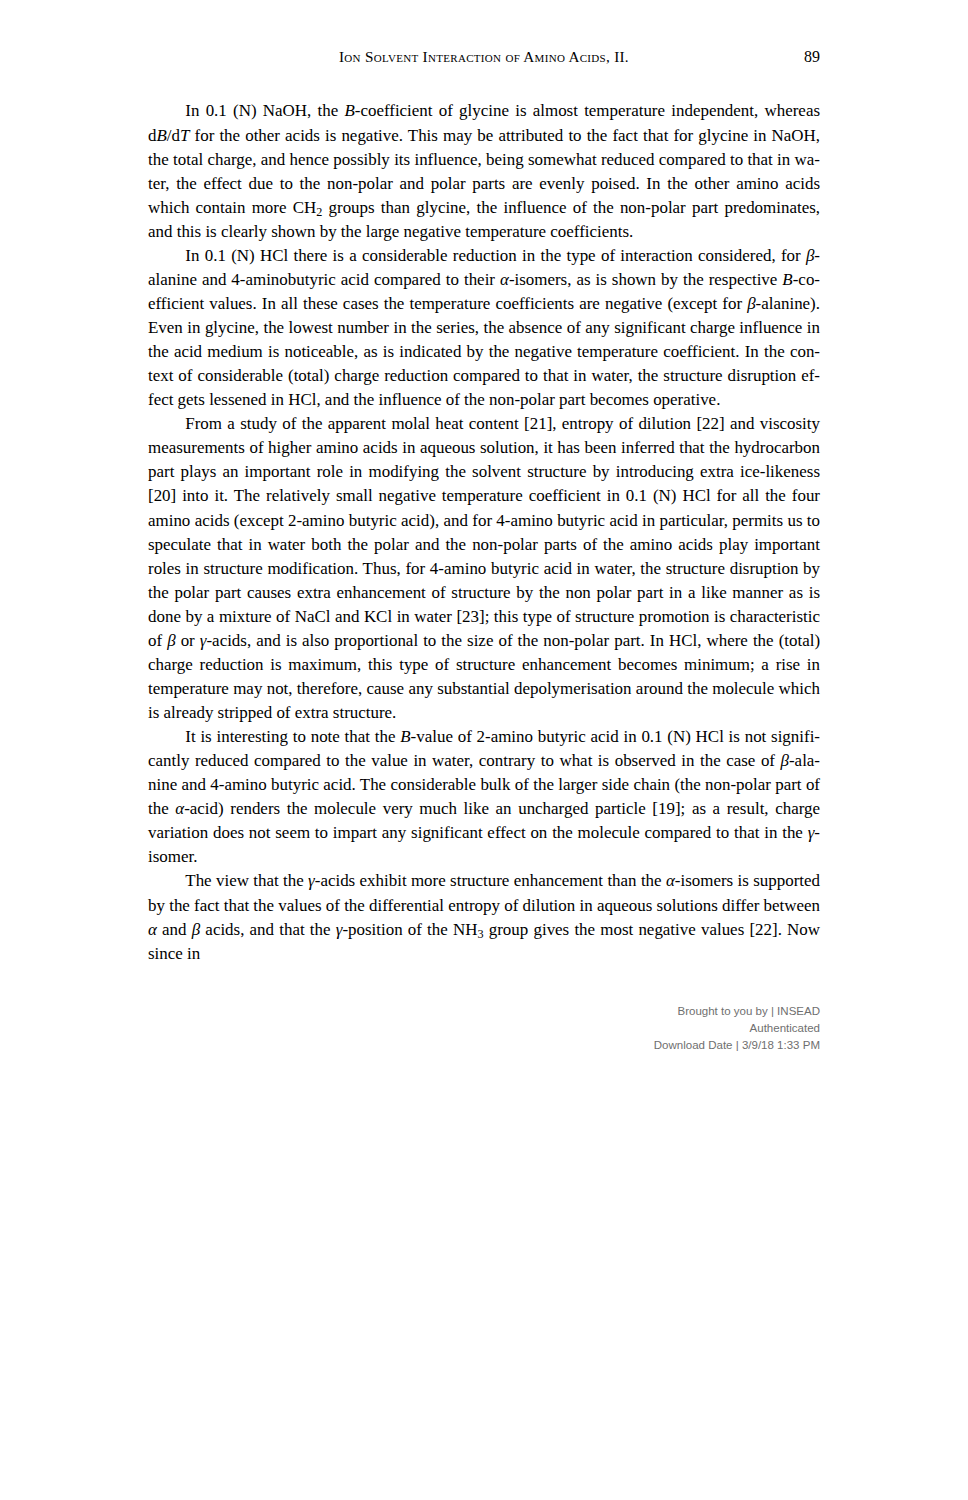Ion Solvent Interaction of Amino Acids, II. 89
In 0.1 (N) NaOH, the B-coefficient of glycine is almost temperature independent, whereas dB/dT for the other acids is negative. This may be attributed to the fact that for glycine in NaOH, the total charge, and hence possibly its influence, being somewhat reduced compared to that in water, the effect due to the non-polar and polar parts are evenly poised. In the other amino acids which contain more CH2 groups than glycine, the influence of the non-polar part predominates, and this is clearly shown by the large negative temperature coefficients.
In 0.1 (N) HCl there is a considerable reduction in the type of interaction considered, for β-alanine and 4-aminobutyric acid compared to their α-isomers, as is shown by the respective B-coefficient values. In all these cases the temperature coefficients are negative (except for β-alanine). Even in glycine, the lowest number in the series, the absence of any significant charge influence in the acid medium is noticeable, as is indicated by the negative temperature coefficient. In the context of considerable (total) charge reduction compared to that in water, the structure disruption effect gets lessened in HCl, and the influence of the non-polar part becomes operative.
From a study of the apparent molal heat content [21], entropy of dilution [22] and viscosity measurements of higher amino acids in aqueous solution, it has been inferred that the hydrocarbon part plays an important role in modifying the solvent structure by introducing extra ice-likeness [20] into it. The relatively small negative temperature coefficient in 0.1 (N) HCl for all the four amino acids (except 2-amino butyric acid), and for 4-amino butyric acid in particular, permits us to speculate that in water both the polar and the non-polar parts of the amino acids play important roles in structure modification. Thus, for 4-amino butyric acid in water, the structure disruption by the polar part causes extra enhancement of structure by the non polar part in a like manner as is done by a mixture of NaCl and KCl in water [23]; this type of structure promotion is characteristic of β or γ-acids, and is also proportional to the size of the non-polar part. In HCl, where the (total) charge reduction is maximum, this type of structure enhancement becomes minimum; a rise in temperature may not, therefore, cause any substantial depolymerisation around the molecule which is already stripped of extra structure.
It is interesting to note that the B-value of 2-amino butyric acid in 0.1 (N) HCl is not significantly reduced compared to the value in water, contrary to what is observed in the case of β-alanine and 4-amino butyric acid. The considerable bulk of the larger side chain (the non-polar part of the α-acid) renders the molecule very much like an uncharged particle [19]; as a result, charge variation does not seem to impart any significant effect on the molecule compared to that in the γ-isomer.
The view that the γ-acids exhibit more structure enhancement than the α-isomers is supported by the fact that the values of the differential entropy of dilution in aqueous solutions differ between α and β acids, and that the γ-position of the NH3 group gives the most negative values [22]. Now since in
Brought to you by | INSEAD
Authenticated
Download Date | 3/9/18 1:33 PM